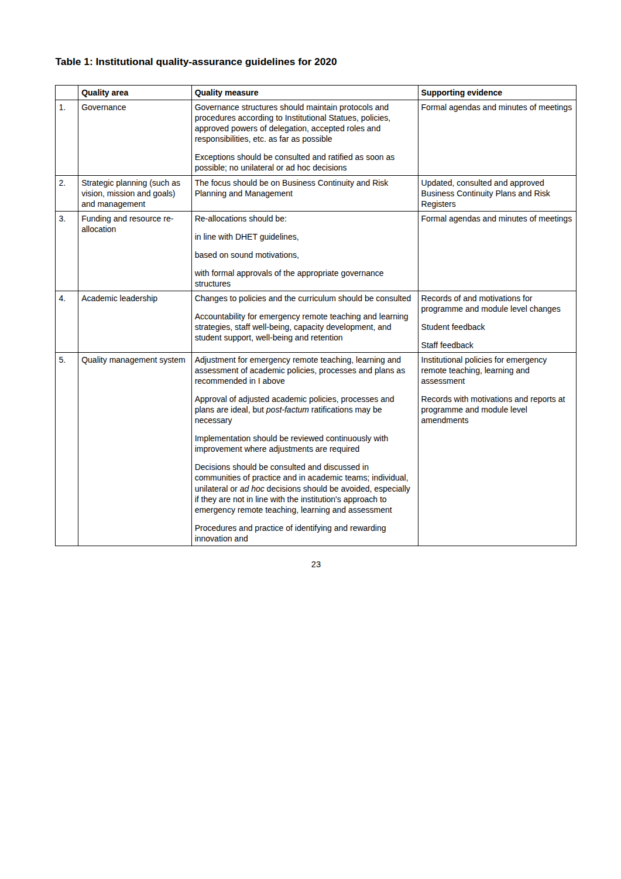Table 1: Institutional quality-assurance guidelines for 2020
| | Quality area | Quality measure | Supporting evidence |
| --- | --- | --- | --- |
| 1. | Governance | Governance structures should maintain protocols and procedures according to Institutional Statues, policies, approved powers of delegation, accepted roles and responsibilities, etc. as far as possible Exceptions should be consulted and ratified as soon as possible; no unilateral or ad hoc decisions | Formal agendas and minutes of meetings |
| 2. | Strategic planning (such as vision, mission and goals) and management | The focus should be on Business Continuity and Risk Planning and Management | Updated, consulted and approved Business Continuity Plans and Risk Registers |
| 3. | Funding and resource re-allocation | Re-allocations should be: in line with DHET guidelines, based on sound motivations, with formal approvals of the appropriate governance structures | Formal agendas and minutes of meetings |
| 4. | Academic leadership | Changes to policies and the curriculum should be consulted Accountability for emergency remote teaching and learning strategies, staff well-being, capacity development, and student support, well-being and retention | Records of and motivations for programme and module level changes Student feedback Staff feedback |
| 5. | Quality management system | Adjustment for emergency remote teaching, learning and assessment of academic policies, processes and plans as recommended in I above Approval of adjusted academic policies, processes and plans are ideal, but post-factum ratifications may be necessary Implementation should be reviewed continuously with improvement where adjustments are required Decisions should be consulted and discussed in communities of practice and in academic teams; individual, unilateral or ad hoc decisions should be avoided, especially if they are not in line with the institution's approach to emergency remote teaching, learning and assessment Procedures and practice of identifying and rewarding innovation and | Institutional policies for emergency remote teaching, learning and assessment Records with motivations and reports at programme and module level amendments |
23